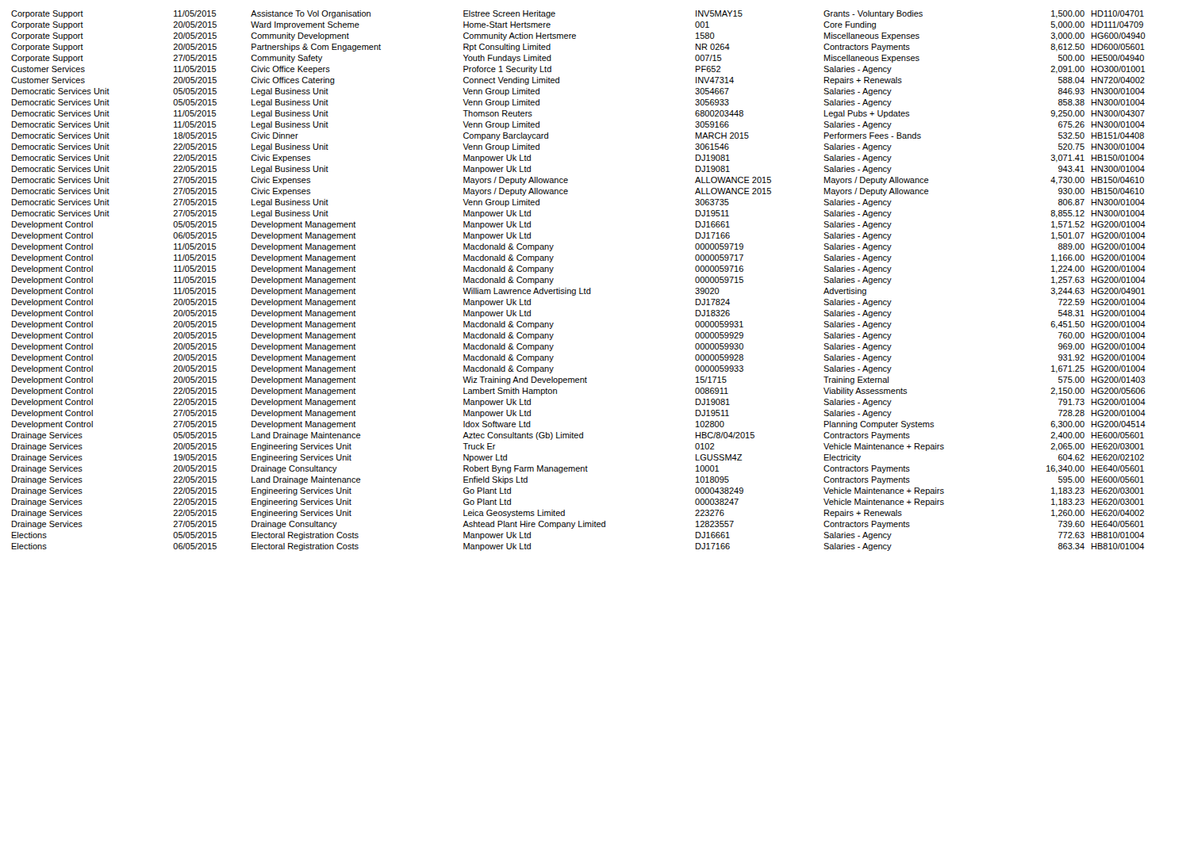| Corporate Support | 11/05/2015 | Assistance To Vol Organisation | Elstree Screen Heritage | INV5MAY15 | Grants - Voluntary Bodies | 1,500.00 | HD110/04701 |
| Corporate Support | 20/05/2015 | Ward Improvement Scheme | Home-Start Hertsmere | 001 | Core Funding | 5,000.00 | HD111/04709 |
| Corporate Support | 20/05/2015 | Community Development | Community Action Hertsmere | 1580 | Miscellaneous Expenses | 3,000.00 | HG600/04940 |
| Corporate Support | 20/05/2015 | Partnerships & Com Engagement | Rpt Consulting Limited | NR 0264 | Contractors Payments | 8,612.50 | HD600/05601 |
| Corporate Support | 27/05/2015 | Community Safety | Youth Fundays Limited | 007/15 | Miscellaneous Expenses | 500.00 | HE500/04940 |
| Customer Services | 11/05/2015 | Civic Office Keepers | Proforce 1 Security Ltd | PF652 | Salaries - Agency | 2,091.00 | HO300/01001 |
| Customer Services | 20/05/2015 | Civic Offices Catering | Connect Vending Limited | INV47314 | Repairs + Renewals | 588.04 | HN720/04002 |
| Democratic Services Unit | 05/05/2015 | Legal Business Unit | Venn Group Limited | 3054667 | Salaries - Agency | 846.93 | HN300/01004 |
| Democratic Services Unit | 05/05/2015 | Legal Business Unit | Venn Group Limited | 3056933 | Salaries - Agency | 858.38 | HN300/01004 |
| Democratic Services Unit | 11/05/2015 | Legal Business Unit | Thomson Reuters | 6800203448 | Legal Pubs + Updates | 9,250.00 | HN300/04307 |
| Democratic Services Unit | 11/05/2015 | Legal Business Unit | Venn Group Limited | 3059166 | Salaries - Agency | 675.26 | HN300/01004 |
| Democratic Services Unit | 18/05/2015 | Civic Dinner | Company Barclaycard | MARCH 2015 | Performers Fees - Bands | 532.50 | HB151/04408 |
| Democratic Services Unit | 22/05/2015 | Legal Business Unit | Venn Group Limited | 3061546 | Salaries - Agency | 520.75 | HN300/01004 |
| Democratic Services Unit | 22/05/2015 | Civic Expenses | Manpower Uk Ltd | DJ19081 | Salaries - Agency | 3,071.41 | HB150/01004 |
| Democratic Services Unit | 22/05/2015 | Legal Business Unit | Manpower Uk Ltd | DJ19081 | Salaries - Agency | 943.41 | HN300/01004 |
| Democratic Services Unit | 27/05/2015 | Civic Expenses | Mayors / Deputy Allowance | ALLOWANCE 2015 | Mayors / Deputy Allowance | 4,730.00 | HB150/04610 |
| Democratic Services Unit | 27/05/2015 | Civic Expenses | Mayors / Deputy Allowance | ALLOWANCE 2015 | Mayors / Deputy Allowance | 930.00 | HB150/04610 |
| Democratic Services Unit | 27/05/2015 | Legal Business Unit | Venn Group Limited | 3063735 | Salaries - Agency | 806.87 | HN300/01004 |
| Democratic Services Unit | 27/05/2015 | Legal Business Unit | Manpower Uk Ltd | DJ19511 | Salaries - Agency | 8,855.12 | HN300/01004 |
| Development Control | 05/05/2015 | Development Management | Manpower Uk Ltd | DJ16661 | Salaries - Agency | 1,571.52 | HG200/01004 |
| Development Control | 06/05/2015 | Development Management | Manpower Uk Ltd | DJ17166 | Salaries - Agency | 1,501.07 | HG200/01004 |
| Development Control | 11/05/2015 | Development Management | Macdonald & Company | 0000059719 | Salaries - Agency | 889.00 | HG200/01004 |
| Development Control | 11/05/2015 | Development Management | Macdonald & Company | 0000059717 | Salaries - Agency | 1,166.00 | HG200/01004 |
| Development Control | 11/05/2015 | Development Management | Macdonald & Company | 0000059716 | Salaries - Agency | 1,224.00 | HG200/01004 |
| Development Control | 11/05/2015 | Development Management | Macdonald & Company | 0000059715 | Salaries - Agency | 1,257.63 | HG200/01004 |
| Development Control | 11/05/2015 | Development Management | William Lawrence Advertising Ltd | 39020 | Advertising | 3,244.63 | HG200/04901 |
| Development Control | 20/05/2015 | Development Management | Manpower Uk Ltd | DJ17824 | Salaries - Agency | 722.59 | HG200/01004 |
| Development Control | 20/05/2015 | Development Management | Manpower Uk Ltd | DJ18326 | Salaries - Agency | 548.31 | HG200/01004 |
| Development Control | 20/05/2015 | Development Management | Macdonald & Company | 0000059931 | Salaries - Agency | 6,451.50 | HG200/01004 |
| Development Control | 20/05/2015 | Development Management | Macdonald & Company | 0000059929 | Salaries - Agency | 760.00 | HG200/01004 |
| Development Control | 20/05/2015 | Development Management | Macdonald & Company | 0000059930 | Salaries - Agency | 969.00 | HG200/01004 |
| Development Control | 20/05/2015 | Development Management | Macdonald & Company | 0000059928 | Salaries - Agency | 931.92 | HG200/01004 |
| Development Control | 20/05/2015 | Development Management | Macdonald & Company | 0000059933 | Salaries - Agency | 1,671.25 | HG200/01004 |
| Development Control | 20/05/2015 | Development Management | Wiz Training And Developement | 15/1715 | Training External | 575.00 | HG200/01403 |
| Development Control | 22/05/2015 | Development Management | Lambert Smith Hampton | 0086911 | Viability Assessments | 2,150.00 | HG200/05606 |
| Development Control | 22/05/2015 | Development Management | Manpower Uk Ltd | DJ19081 | Salaries - Agency | 791.73 | HG200/01004 |
| Development Control | 27/05/2015 | Development Management | Manpower Uk Ltd | DJ19511 | Salaries - Agency | 728.28 | HG200/01004 |
| Development Control | 27/05/2015 | Development Management | Idox Software Ltd | 102800 | Planning Computer Systems | 6,300.00 | HG200/04514 |
| Drainage Services | 05/05/2015 | Land Drainage Maintenance | Aztec Consultants (Gb) Limited | HBC/8/04/2015 | Contractors Payments | 2,400.00 | HE600/05601 |
| Drainage Services | 20/05/2015 | Engineering Services Unit | Truck Er | 0102 | Vehicle Maintenance + Repairs | 2,065.00 | HE620/03001 |
| Drainage Services | 19/05/2015 | Engineering Services Unit | Npower Ltd | LGUSSM4Z | Electricity | 604.62 | HE620/02102 |
| Drainage Services | 20/05/2015 | Drainage Consultancy | Robert Byng Farm Management | 10001 | Contractors Payments | 16,340.00 | HE640/05601 |
| Drainage Services | 22/05/2015 | Land Drainage Maintenance | Enfield Skips Ltd | 1018095 | Contractors Payments | 595.00 | HE600/05601 |
| Drainage Services | 22/05/2015 | Engineering Services Unit | Go Plant Ltd | 0000438249 | Vehicle Maintenance + Repairs | 1,183.23 | HE620/03001 |
| Drainage Services | 22/05/2015 | Engineering Services Unit | Go Plant Ltd | 000038247 | Vehicle Maintenance + Repairs | 1,183.23 | HE620/03001 |
| Drainage Services | 22/05/2015 | Engineering Services Unit | Leica Geosystems Limited | 223276 | Repairs + Renewals | 1,260.00 | HE620/04002 |
| Drainage Services | 27/05/2015 | Drainage Consultancy | Ashtead Plant Hire Company Limited | 12823557 | Contractors Payments | 739.60 | HE640/05601 |
| Elections | 05/05/2015 | Electoral Registration Costs | Manpower Uk Ltd | DJ16661 | Salaries - Agency | 772.63 | HB810/01004 |
| Elections | 06/05/2015 | Electoral Registration Costs | Manpower Uk Ltd | DJ17166 | Salaries - Agency | 863.34 | HB810/01004 |